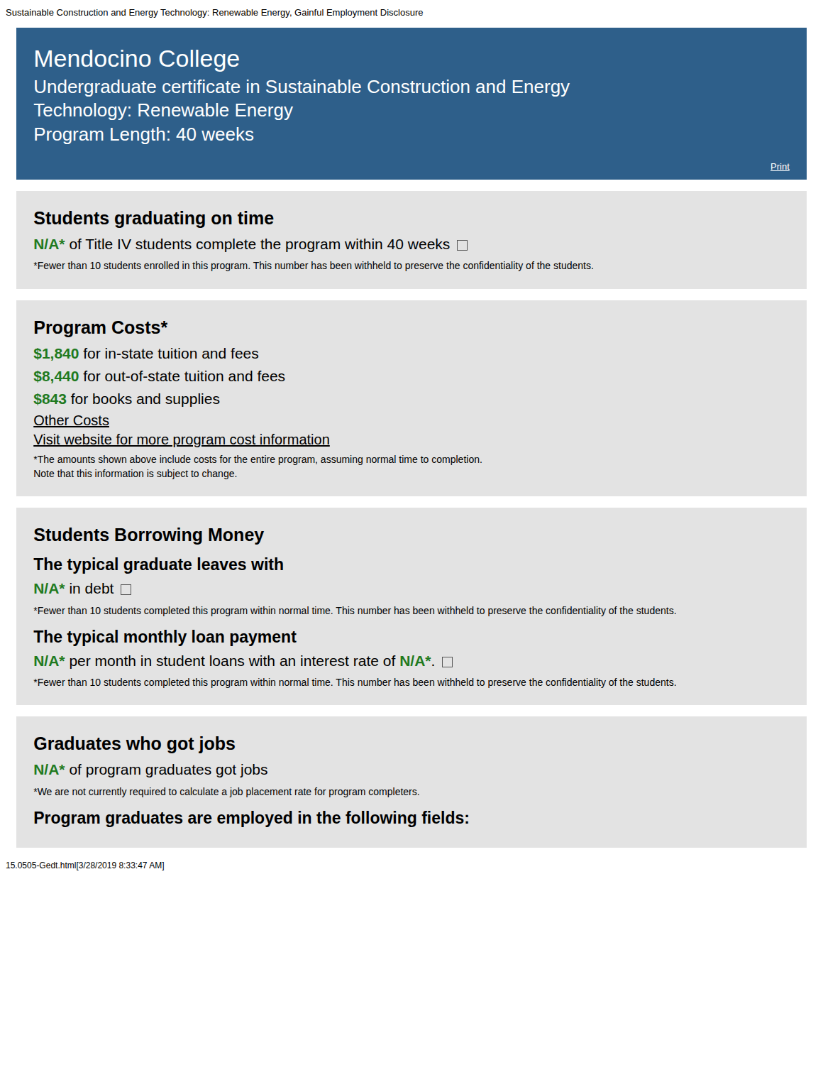Sustainable Construction and Energy Technology: Renewable Energy, Gainful Employment Disclosure
Mendocino College
Undergraduate certificate in Sustainable Construction and Energy
Technology: Renewable Energy
Program Length: 40 weeks
Print
Students graduating on time
N/A* of Title IV students complete the program within 40 weeks
*Fewer than 10 students enrolled in this program. This number has been withheld to preserve the confidentiality of the students.
Program Costs*
$1,840 for in-state tuition and fees
$8,440 for out-of-state tuition and fees
$843 for books and supplies
Other Costs
Visit website for more program cost information
*The amounts shown above include costs for the entire program, assuming normal time to completion.
Note that this information is subject to change.
Students Borrowing Money
The typical graduate leaves with
N/A* in debt
*Fewer than 10 students completed this program within normal time. This number has been withheld to preserve the confidentiality of the students.
The typical monthly loan payment
N/A* per month in student loans with an interest rate of N/A*.
*Fewer than 10 students completed this program within normal time. This number has been withheld to preserve the confidentiality of the students.
Graduates who got jobs
N/A* of program graduates got jobs
*We are not currently required to calculate a job placement rate for program completers.
Program graduates are employed in the following fields:
15.0505-Gedt.html[3/28/2019 8:33:47 AM]